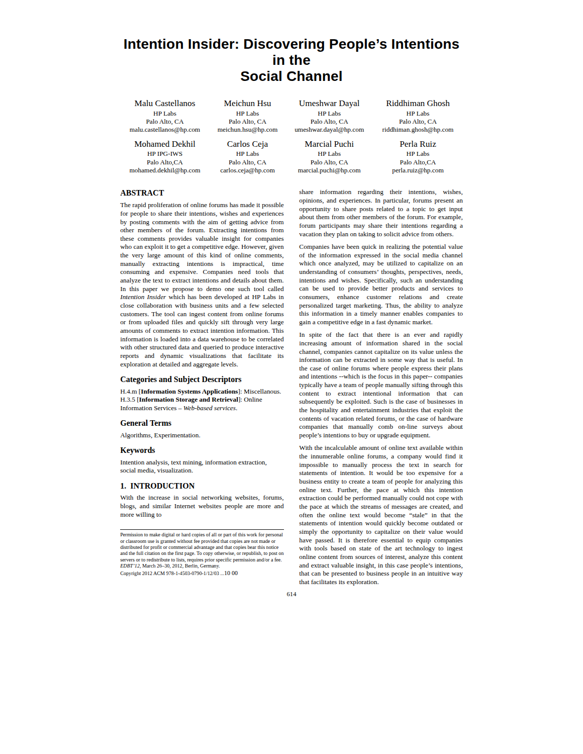Intention Insider: Discovering People’s Intentions in the
Social Channel
| Malu Castellanos HP Labs Palo Alto, CA malu.castellanos@hp.com | Meichun Hsu HP Labs Palo Alto, CA meichun.hsu@hp.com | Umeshwar Dayal HP Labs Palo Alto, CA umeshwar.dayal@hp.com | Riddhiman Ghosh HP Labs Palo Alto, CA riddhiman.ghosh@hp.com |
| Mohamed Dekhil HP IPG-IWS Palo Alto,CA mohamed.dekhil@hp.com | Carlos Ceja HP Labs Palo Alto, CA carlos.ceja@hp.com | Marcial Puchi HP Labs Palo Alto, CA marcial.puchi@hp.com | Perla Ruiz HP Labs Palo Alto,CA perla.ruiz@hp.com |
ABSTRACT
The rapid proliferation of online forums has made it possible for people to share their intentions, wishes and experiences by posting comments with the aim of getting advice from other members of the forum. Extracting intentions from these comments provides valuable insight for companies who can exploit it to get a competitive edge. However, given the very large amount of this kind of online comments, manually extracting intentions is impractical, time consuming and expensive. Companies need tools that analyze the text to extract intentions and details about them. In this paper we propose to demo one such tool called Intention Insider which has been developed at HP Labs in close collaboration with business units and a few selected customers. The tool can ingest content from online forums or from uploaded files and quickly sift through very large amounts of comments to extract intention information. This information is loaded into a data warehouse to be correlated with other structured data and queried to produce interactive reports and dynamic visualizations that facilitate its exploration at detailed and aggregate levels.
Categories and Subject Descriptors
H.4.m [Information Systems Applications]: Miscellanous. H.3.5 [Information Storage and Retrieval]: Online Information Services – Web-based services.
General Terms
Algorithms, Experimentation.
Keywords
Intention analysis, text mining, information extraction, social media, visualization.
1. INTRODUCTION
With the increase in social networking websites, forums, blogs, and similar Internet websites people are more and more willing to
Permission to make digital or hard copies of all or part of this work for personal or classroom use is granted without fee provided that copies are not made or distributed for profit or commercial advantage and that copies bear this notice and the full citation on the first page. To copy otherwise, or republish, to post on servers or to redistribute to lists, requires prior specific permission and/or a fee.
EDBT’12, March 26–30, 2012, Berlin, Germany.
Copyright 2012 ACM 978-1-4503-0790-1/12/03 ...10 00
share information regarding their intentions, wishes, opinions, and experiences. In particular, forums present an opportunity to share posts related to a topic to get input about them from other members of the forum. For example, forum participants may share their intentions regarding a vacation they plan on taking to solicit advice from others.
Companies have been quick in realizing the potential value of the information expressed in the social media channel which once analyzed, may be utilized to capitalize on an understanding of consumers’ thoughts, perspectives, needs, intentions and wishes. Specifically, such an understanding can be used to provide better products and services to consumers, enhance customer relations and create personalized target marketing. Thus, the ability to analyze this information in a timely manner enables companies to gain a competitive edge in a fast dynamic market.
In spite of the fact that there is an ever and rapidly increasing amount of information shared in the social channel, companies cannot capitalize on its value unless the information can be extracted in some way that is useful. In the case of online forums where people express their plans and intentions --which is the focus in this paper-- companies typically have a team of people manually sifting through this content to extract intentional information that can subsequently be exploited. Such is the case of businesses in the hospitality and entertainment industries that exploit the contents of vacation related forums, or the case of hardware companies that manually comb on-line surveys about people’s intentions to buy or upgrade equipment.
With the incalculable amount of online text available within the innumerable online forums, a company would find it impossible to manually process the text in search for statements of intention. It would be too expensive for a business entity to create a team of people for analyzing this online text. Further, the pace at which this intention extraction could be performed manually could not cope with the pace at which the streams of messages are created, and often the online text would become “stale” in that the statements of intention would quickly become outdated or simply the opportunity to capitalize on their value would have passed. It is therefore essential to equip companies with tools based on state of the art technology to ingest online content from sources of interest, analyze this content and extract valuable insight, in this case people’s intentions, that can be presented to business people in an intuitive way that facilitates its exploration.
614